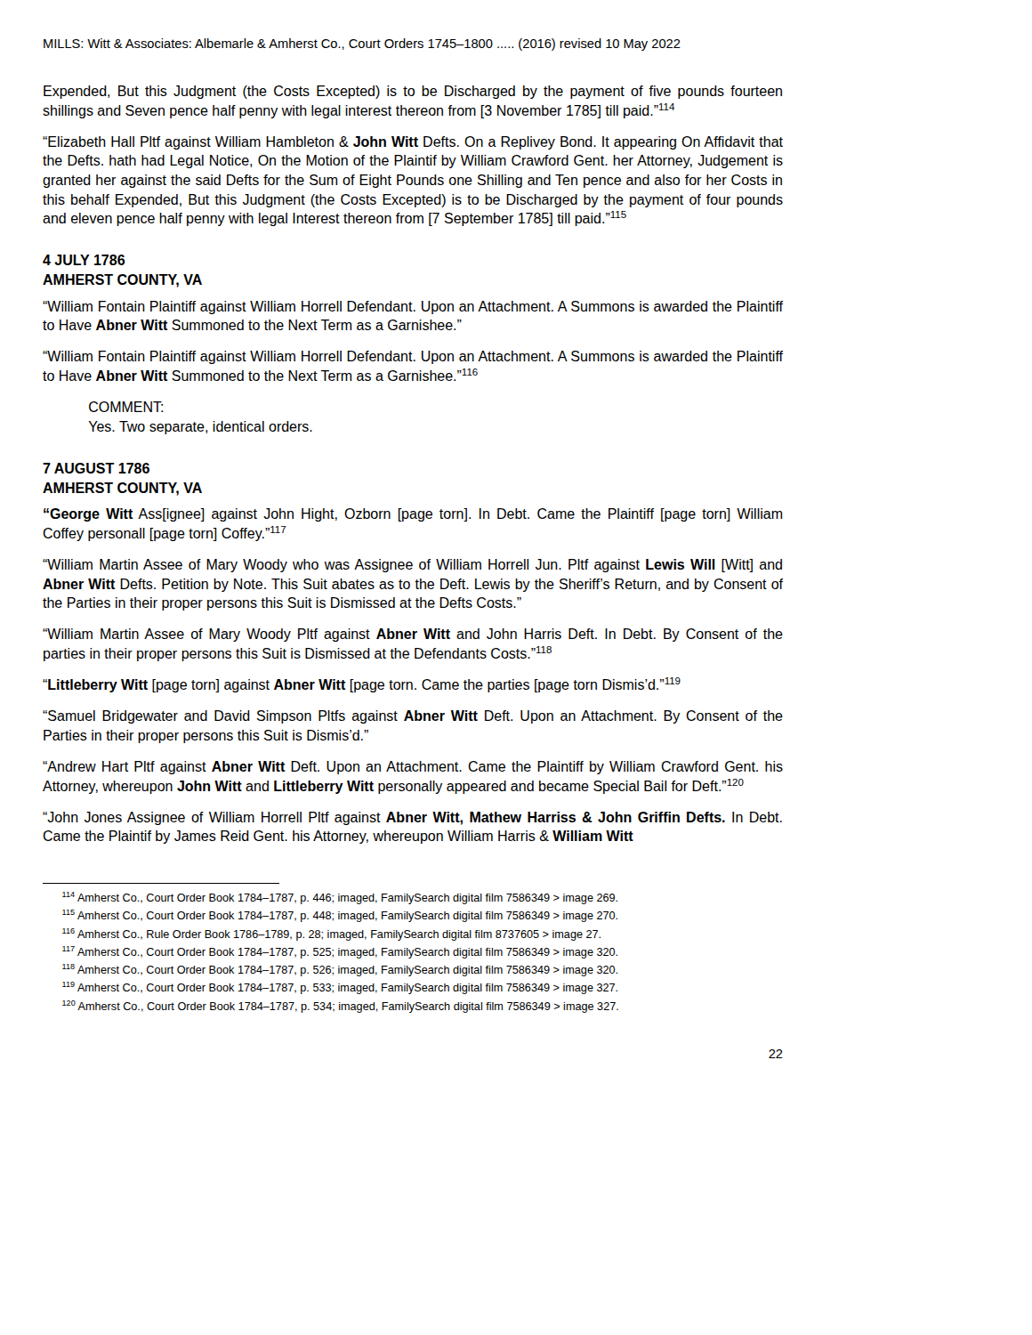MILLS: Witt & Associates: Albemarle & Amherst Co., Court Orders 1745–1800 ..... (2016) revised 10 May 2022
Expended, But this Judgment (the Costs Excepted) is to be Discharged by the payment of five pounds fourteen shillings and Seven pence half penny with legal interest thereon from [3 November 1785] till paid.”114
“Elizabeth Hall Pltf against William Hambleton & John Witt Defts. On a Replivey Bond. It appearing On Affidavit that the Defts. hath had Legal Notice, On the Motion of the Plaintif by William Crawford Gent. her Attorney, Judgement is granted her against the said Defts for the Sum of Eight Pounds one Shilling and Ten pence and also for her Costs in this behalf Expended, But this Judgment (the Costs Excepted) is to be Discharged by the payment of four pounds and eleven pence half penny with legal Interest thereon from [7 September 1785] till paid.”115
4 JULY 1786
AMHERST COUNTY, VA
“William Fontain Plaintiff against William Horrell Defendant. Upon an Attachment. A Summons is awarded the Plaintiff to Have Abner Witt Summoned to the Next Term as a Garnishee.”
“William Fontain Plaintiff against William Horrell Defendant. Upon an Attachment. A Summons is awarded the Plaintiff to Have Abner Witt Summoned to the Next Term as a Garnishee.”116
COMMENT:
Yes. Two separate, identical orders.
7 AUGUST 1786
AMHERST COUNTY, VA
“George Witt Ass[ignee] against John Hight, Ozborn [page torn]. In Debt. Came the Plaintiff [page torn] William Coffey personall [page torn] Coffey.”117
“William Martin Assee of Mary Woody who was Assignee of William Horrell Jun. Pltf against Lewis Will [Witt] and Abner Witt Defts. Petition by Note. This Suit abates as to the Deft. Lewis by the Sheriff’s Return, and by Consent of the Parties in their proper persons this Suit is Dismissed at the Defts Costs.”
“William Martin Assee of Mary Woody Pltf against Abner Witt and John Harris Deft. In Debt. By Consent of the parties in their proper persons this Suit is Dismissed at the Defendants Costs.”118
“Littleberry Witt [page torn] against Abner Witt [page torn. Came the parties [page torn Dismis’d.”119
“Samuel Bridgewater and David Simpson Pltfs against Abner Witt Deft. Upon an Attachment. By Consent of the Parties in their proper persons this Suit is Dismis’d.”
“Andrew Hart Pltf against Abner Witt Deft. Upon an Attachment. Came the Plaintiff by William Crawford Gent. his Attorney, whereupon John Witt and Littleberry Witt personally appeared and became Special Bail for Deft.”120
“John Jones Assignee of William Horrell Pltf against Abner Witt, Mathew Harriss & John Griffin Defts. In Debt. Came the Plaintif by James Reid Gent. his Attorney, whereupon William Harris & William Witt
114 Amherst Co., Court Order Book 1784–1787, p. 446; imaged, FamilySearch digital film 7586349 > image 269.
115 Amherst Co., Court Order Book 1784–1787, p. 448; imaged, FamilySearch digital film 7586349 > image 270.
116 Amherst Co., Rule Order Book 1786–1789, p. 28; imaged, FamilySearch digital film 8737605 > image 27.
117 Amherst Co., Court Order Book 1784–1787, p. 525; imaged, FamilySearch digital film 7586349 > image 320.
118 Amherst Co., Court Order Book 1784–1787, p. 526; imaged, FamilySearch digital film 7586349 > image 320.
119 Amherst Co., Court Order Book 1784–1787, p. 533; imaged, FamilySearch digital film 7586349 > image 327.
120 Amherst Co., Court Order Book 1784–1787, p. 534; imaged, FamilySearch digital film 7586349 > image 327.
22